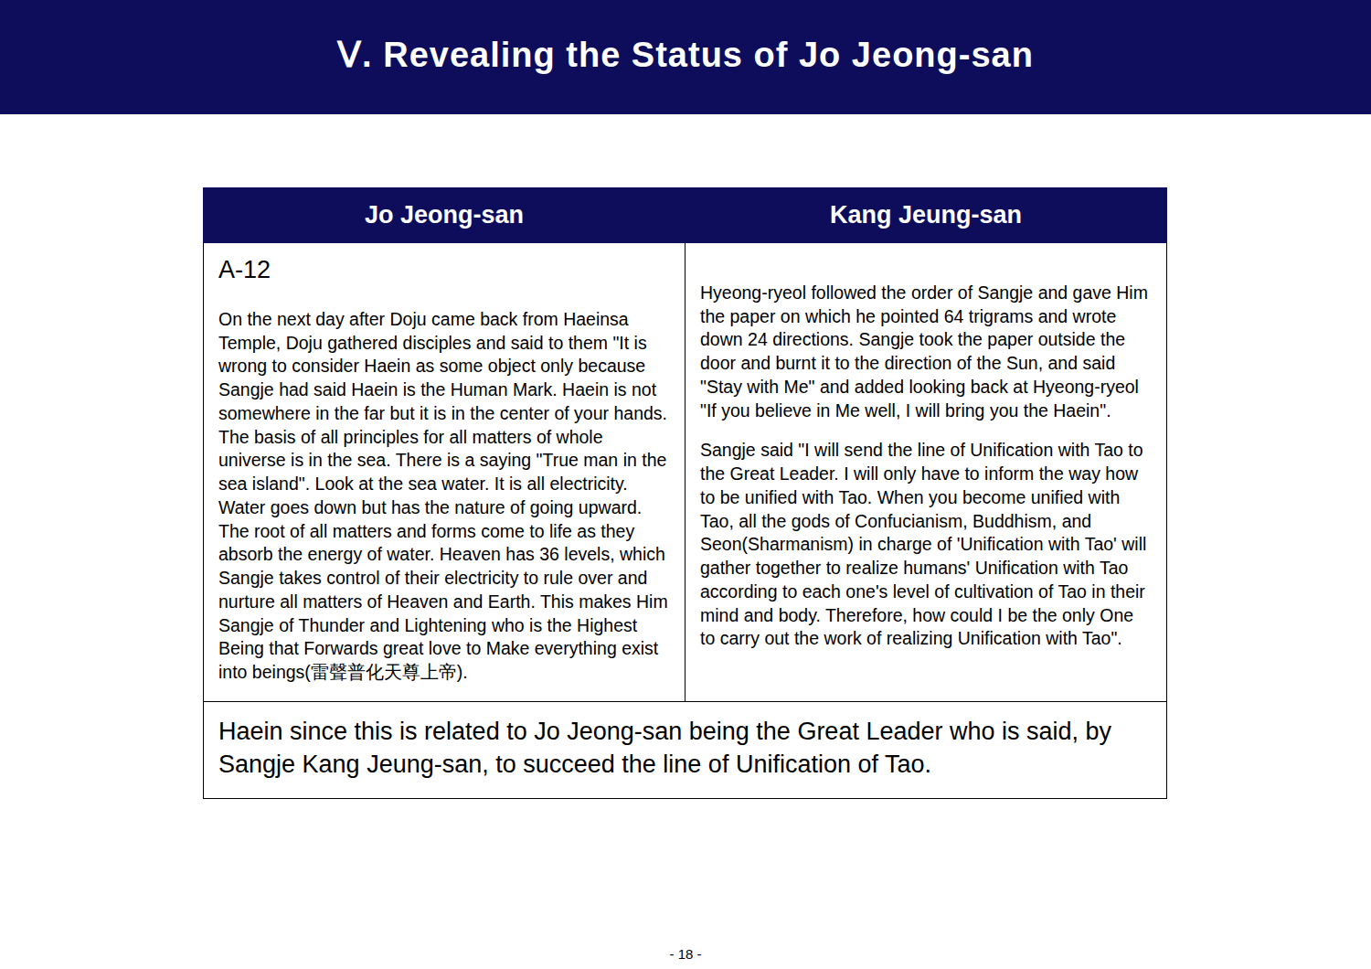Ⅴ. Revealing the Status of Jo Jeong-san
| Jo Jeong-san | Kang Jeung-san |
| --- | --- |
| A-12 On the next day after Doju came back from Haeinsa Temple, Doju gathered disciples and said to them "It is wrong to consider Haein as some object only because Sangje had said Haein is the Human Mark. Haein is not somewhere in the far but it is in the center of your hands. The basis of all principles for all matters of whole universe is in the sea. There is a saying "True man in the sea island". Look at the sea water. It is all electricity. Water goes down but has the nature of going upward. The root of all matters and forms come to life as they absorb the energy of water. Heaven has 36 levels, which Sangje takes control of their electricity to rule over and nurture all matters of Heaven and Earth. This makes Him Sangje of Thunder and Lightening who is the Highest Being that Forwards great love to Make everything exist into beings(雷聲普化天尊上帝). | Hyeong-ryeol followed the order of Sangje and gave Him the paper on which he pointed 64 trigrams and wrote down 24 directions. Sangje took the paper outside the door and burnt it to the direction of the Sun, and said "Stay with Me" and added looking back at Hyeong-ryeol "If you believe in Me well, I will bring you the Haein". Sangje said "I will send the line of Unification with Tao to the Great Leader. I will only have to inform the way how to be unified with Tao. When you become unified with Tao, all the gods of Confucianism, Buddhism, and Seon(Sharmanism) in charge of 'Unification with Tao' will gather together to realize humans' Unification with Tao according to each one's level of cultivation of Tao in their mind and body. Therefore, how could I be the only One to carry out the work of realizing Unification with Tao". |
| Haein since this is related to Jo Jeong-san being the Great Leader who is said, by Sangje Kang Jeung-san, to succeed the line of Unification of Tao. |
- 18 -